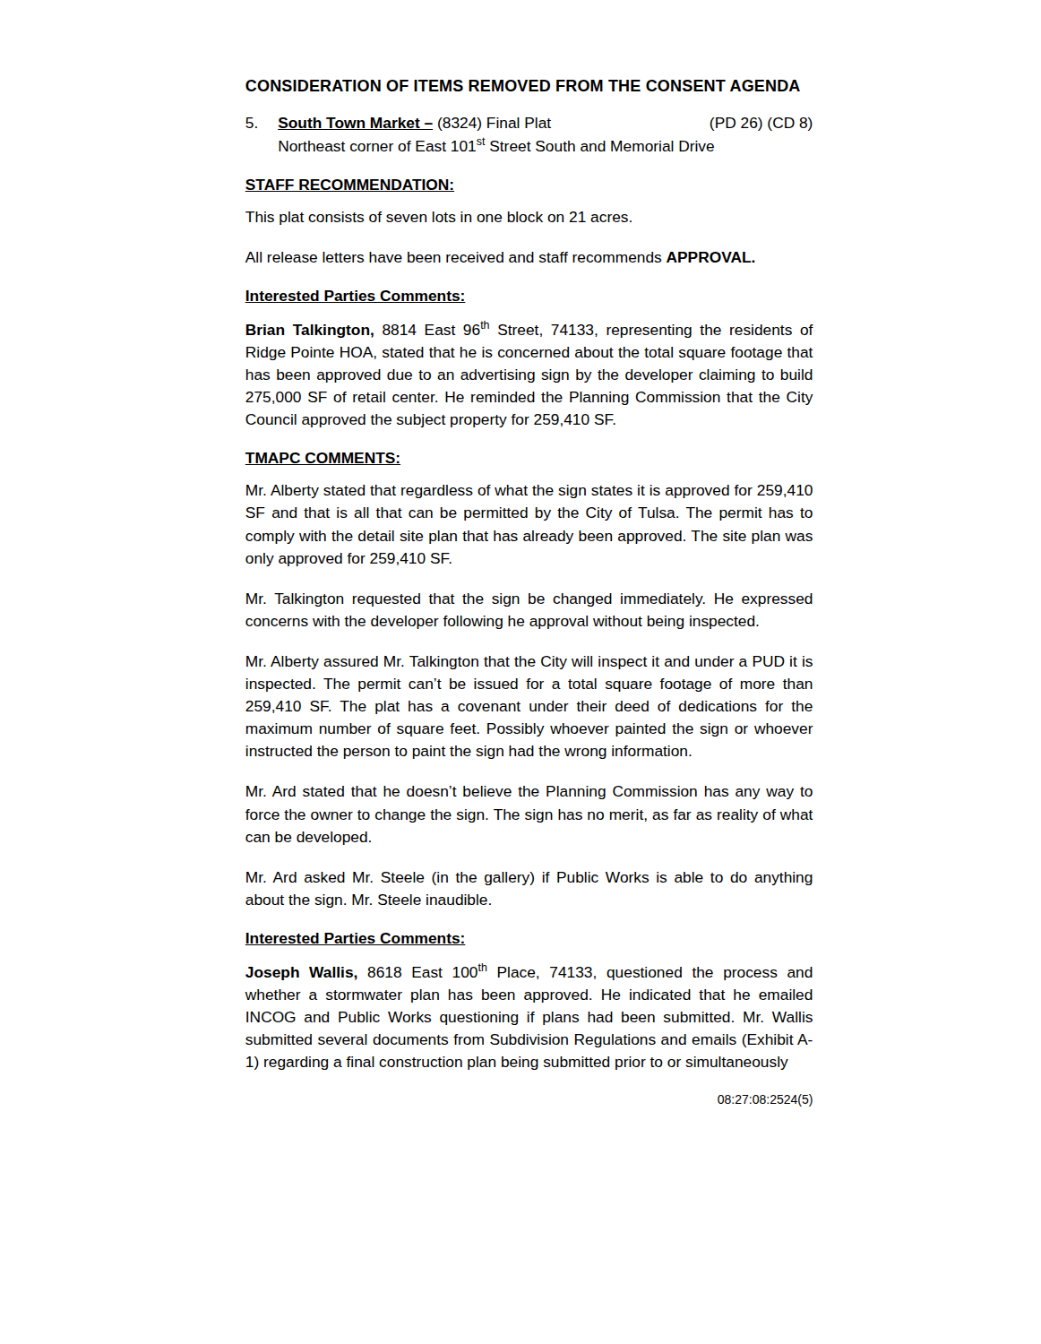CONSIDERATION OF ITEMS REMOVED FROM THE CONSENT AGENDA
5.
South Town Market – (8324) Final Plat
(PD 26) (CD 8)
Northeast corner of East 101st Street South and Memorial Drive
STAFF RECOMMENDATION:
This plat consists of seven lots in one block on 21 acres.
All release letters have been received and staff recommends APPROVAL.
Interested Parties Comments:
Brian Talkington, 8814 East 96th Street, 74133, representing the residents of Ridge Pointe HOA, stated that he is concerned about the total square footage that has been approved due to an advertising sign by the developer claiming to build 275,000 SF of retail center. He reminded the Planning Commission that the City Council approved the subject property for 259,410 SF.
TMAPC COMMENTS:
Mr. Alberty stated that regardless of what the sign states it is approved for 259,410 SF and that is all that can be permitted by the City of Tulsa. The permit has to comply with the detail site plan that has already been approved. The site plan was only approved for 259,410 SF.
Mr. Talkington requested that the sign be changed immediately. He expressed concerns with the developer following he approval without being inspected.
Mr. Alberty assured Mr. Talkington that the City will inspect it and under a PUD it is inspected. The permit can’t be issued for a total square footage of more than 259,410 SF. The plat has a covenant under their deed of dedications for the maximum number of square feet. Possibly whoever painted the sign or whoever instructed the person to paint the sign had the wrong information.
Mr. Ard stated that he doesn’t believe the Planning Commission has any way to force the owner to change the sign. The sign has no merit, as far as reality of what can be developed.
Mr. Ard asked Mr. Steele (in the gallery) if Public Works is able to do anything about the sign. Mr. Steele inaudible.
Interested Parties Comments:
Joseph Wallis, 8618 East 100th Place, 74133, questioned the process and whether a stormwater plan has been approved. He indicated that he emailed INCOG and Public Works questioning if plans had been submitted. Mr. Wallis submitted several documents from Subdivision Regulations and emails (Exhibit A-1) regarding a final construction plan being submitted prior to or simultaneously
08:27:08:2524(5)